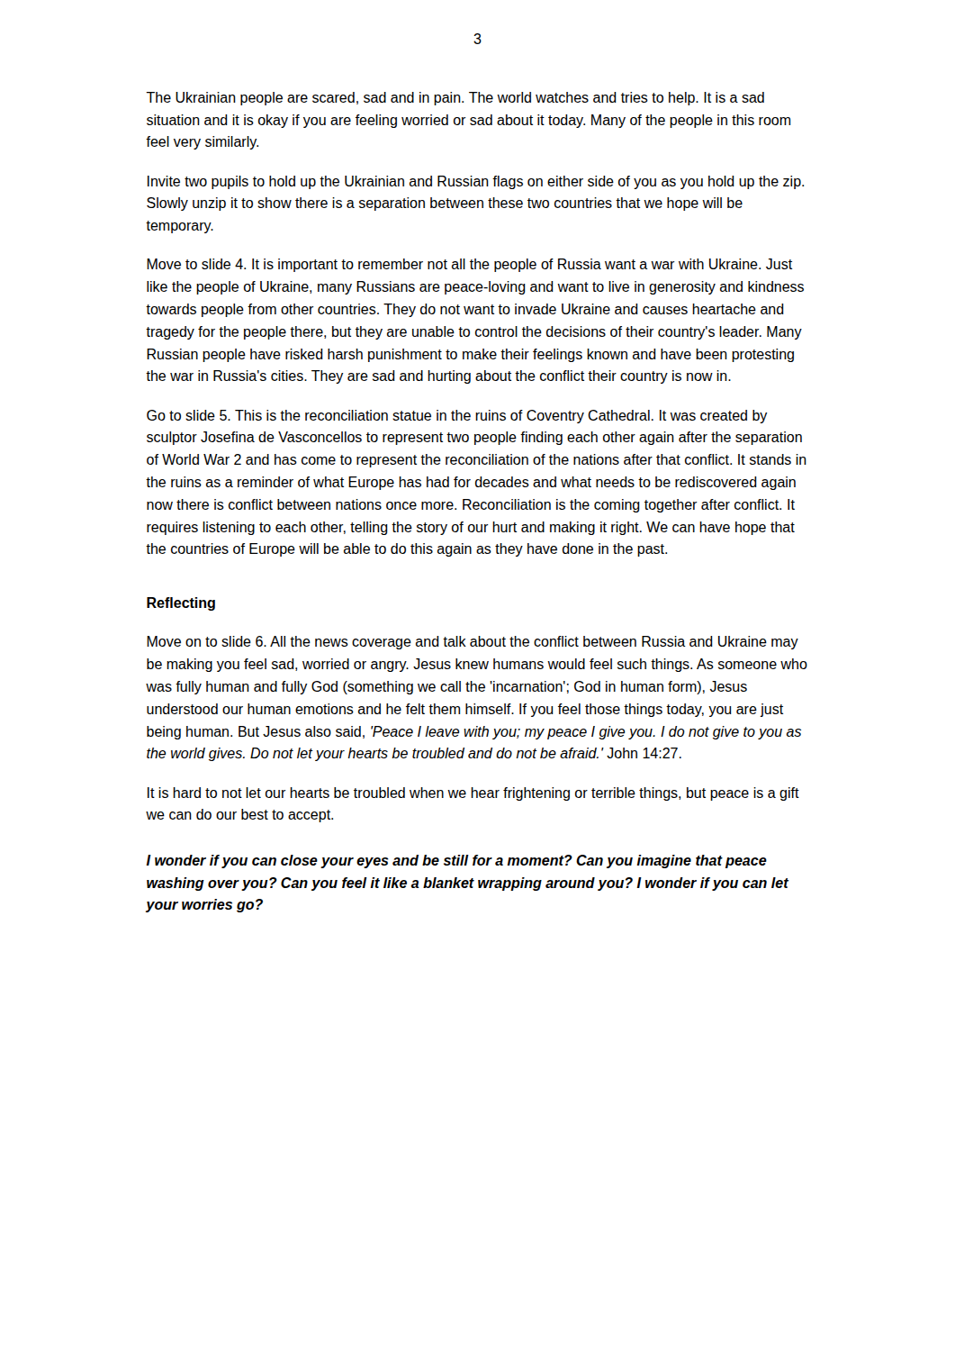3
The Ukrainian people are scared, sad and in pain. The world watches and tries to help. It is a sad situation and it is okay if you are feeling worried or sad about it today. Many of the people in this room feel very similarly.
Invite two pupils to hold up the Ukrainian and Russian flags on either side of you as you hold up the zip. Slowly unzip it to show there is a separation between these two countries that we hope will be temporary.
Move to slide 4. It is important to remember not all the people of Russia want a war with Ukraine. Just like the people of Ukraine, many Russians are peace-loving and want to live in generosity and kindness towards people from other countries. They do not want to invade Ukraine and causes heartache and tragedy for the people there, but they are unable to control the decisions of their country's leader. Many Russian people have risked harsh punishment to make their feelings known and have been protesting the war in Russia's cities. They are sad and hurting about the conflict their country is now in.
Go to slide 5. This is the reconciliation statue in the ruins of Coventry Cathedral. It was created by sculptor Josefina de Vasconcellos to represent two people finding each other again after the separation of World War 2 and has come to represent the reconciliation of the nations after that conflict. It stands in the ruins as a reminder of what Europe has had for decades and what needs to be rediscovered again now there is conflict between nations once more. Reconciliation is the coming together after conflict. It requires listening to each other, telling the story of our hurt and making it right. We can have hope that the countries of Europe will be able to do this again as they have done in the past.
Reflecting
Move on to slide 6. All the news coverage and talk about the conflict between Russia and Ukraine may be making you feel sad, worried or angry. Jesus knew humans would feel such things. As someone who was fully human and fully God (something we call the 'incarnation'; God in human form), Jesus understood our human emotions and he felt them himself. If you feel those things today, you are just being human. But Jesus also said, 'Peace I leave with you; my peace I give you. I do not give to you as the world gives. Do not let your hearts be troubled and do not be afraid.' John 14:27.
It is hard to not let our hearts be troubled when we hear frightening or terrible things, but peace is a gift we can do our best to accept.
I wonder if you can close your eyes and be still for a moment? Can you imagine that peace washing over you? Can you feel it like a blanket wrapping around you? I wonder if you can let your worries go?